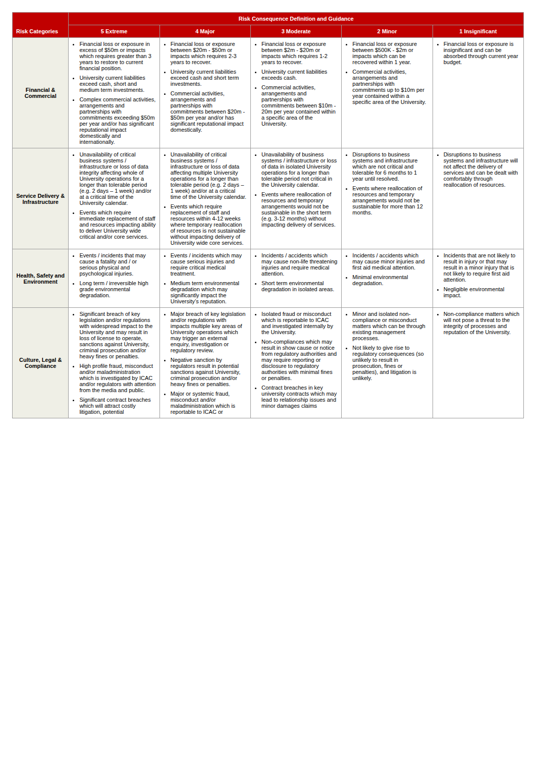Risk Consequence Definition and Guidance
| Risk Categories | Risk Consequence Definition and Guidance |
| --- | --- |
| 5 Extreme | 4 Major | 3 Moderate | 2 Minor | 1 Insignificant |
| Financial & Commercial | Financial loss or exposure in excess of $50m or impacts which requires greater than 3 years to restore to current financial position. University current liabilities exceed cash, short and medium term investments. Complex commercial activities, arrangements and partnerships with commitments exceeding $50m per year and/or has significant reputational impact domestically and internationally. | Financial loss or exposure between $20m - $50m or impacts which requires 2-3 years to recover. University current liabilities exceed cash and short term investments. Commercial activities, arrangements and partnerships with commitments between $20m - $50m per year and/or has significant reputational impact domestically. | Financial loss or exposure between $2m - $20m or impacts which requires 1-2 years to recover. University current liabilities exceeds cash. Commercial activities, arrangements and partnerships with commitments between $10m - 20m per year contained within a specific area of the University. | Financial loss or exposure between $500K - $2m or impacts which can be recovered within 1 year. Commercial activities, arrangements and partnerships with commitments up to $10m per year contained within a specific area of the University. | Financial loss or exposure is insignificant and can be absorbed through current year budget. |
| Service Delivery & Infrastructure | Unavailability of critical business systems / infrastructure or loss of data integrity affecting whole of University operations for a longer than tolerable period (e.g. 2 days – 1 week) and/or at a critical time of the University calendar. Events which require immediate replacement of staff and resources impacting ability to deliver University wide critical and/or core services. | Unavailability of critical business systems / infrastructure or loss of data affecting multiple University operations for a longer than tolerable period (e.g. 2 days – 1 week) and/or at a critical time of the University calendar. Events which require replacement of staff and resources within 4-12 weeks where temporary reallocation of resources is not sustainable without impacting delivery of University wide core services. | Unavailability of business systems / infrastructure or loss of data in isolated University operations for a longer than tolerable period not critical in the University calendar. Events where reallocation of resources and temporary arrangements would not be sustainable in the short term (e.g. 3-12 months) without impacting delivery of services. | Disruptions to business systems and infrastructure which are not critical and tolerable for 6 months to 1 year until resolved. Events where reallocation of resources and temporary arrangements would not be sustainable for more than 12 months. | Disruptions to business systems and infrastructure will not affect the delivery of services and can be dealt with comfortably through reallocation of resources. |
| Health, Safety and Environment | Events / incidents that may cause a fatality and / or serious physical and psychological injuries. Long term / irreversible high grade environmental degradation. | Events / incidents which may cause serious injuries and require critical medical treatment. Medium term environmental degradation which may significantly impact the University’s reputation. | Incidents / accidents which may cause non-life threatening injuries and require medical attention. Short term environmental degradation in isolated areas. | Incidents / accidents which may cause minor injuries and first aid medical attention. Minimal environmental degradation. | Incidents that are not likely to result in injury or that may result in a minor injury that is not likely to require first aid attention. Negligible environmental impact. |
| Culture, Legal & Compliance | Significant breach of key legislation and/or regulations with widespread impact to the University and may result in loss of license to operate, sanctions against University, criminal prosecution and/or heavy fines or penalties. High profile fraud, misconduct and/or maladministration which is investigated by ICAC and/or regulators with attention from the media and public. Significant contract breaches which will attract costly litigation, potential | Major breach of key legislation and/or regulations with impacts multiple key areas of University operations which may trigger an external enquiry, investigation or regulatory review. Negative sanction by regulators result in potential sanctions against University, criminal prosecution and/or heavy fines or penalties. Major or systemic fraud, misconduct and/or maladministration which is reportable to ICAC or | Isolated fraud or misconduct which is reportable to ICAC and investigated internally by the University. Non-compliances which may result in show cause or notice from regulatory authorities and may require reporting or disclosure to regulatory authorities with minimal fines or penalties. Contract breaches in key university contracts which may lead to relationship issues and minor damages claims | Minor and isolated non-compliance or misconduct matters which can be through existing management processes. Not likely to give rise to regulatory consequences (so unlikely to result in prosecution, fines or penalties), and litigation is unlikely. | Non-compliance matters which will not pose a threat to the integrity of processes and reputation of the University. |